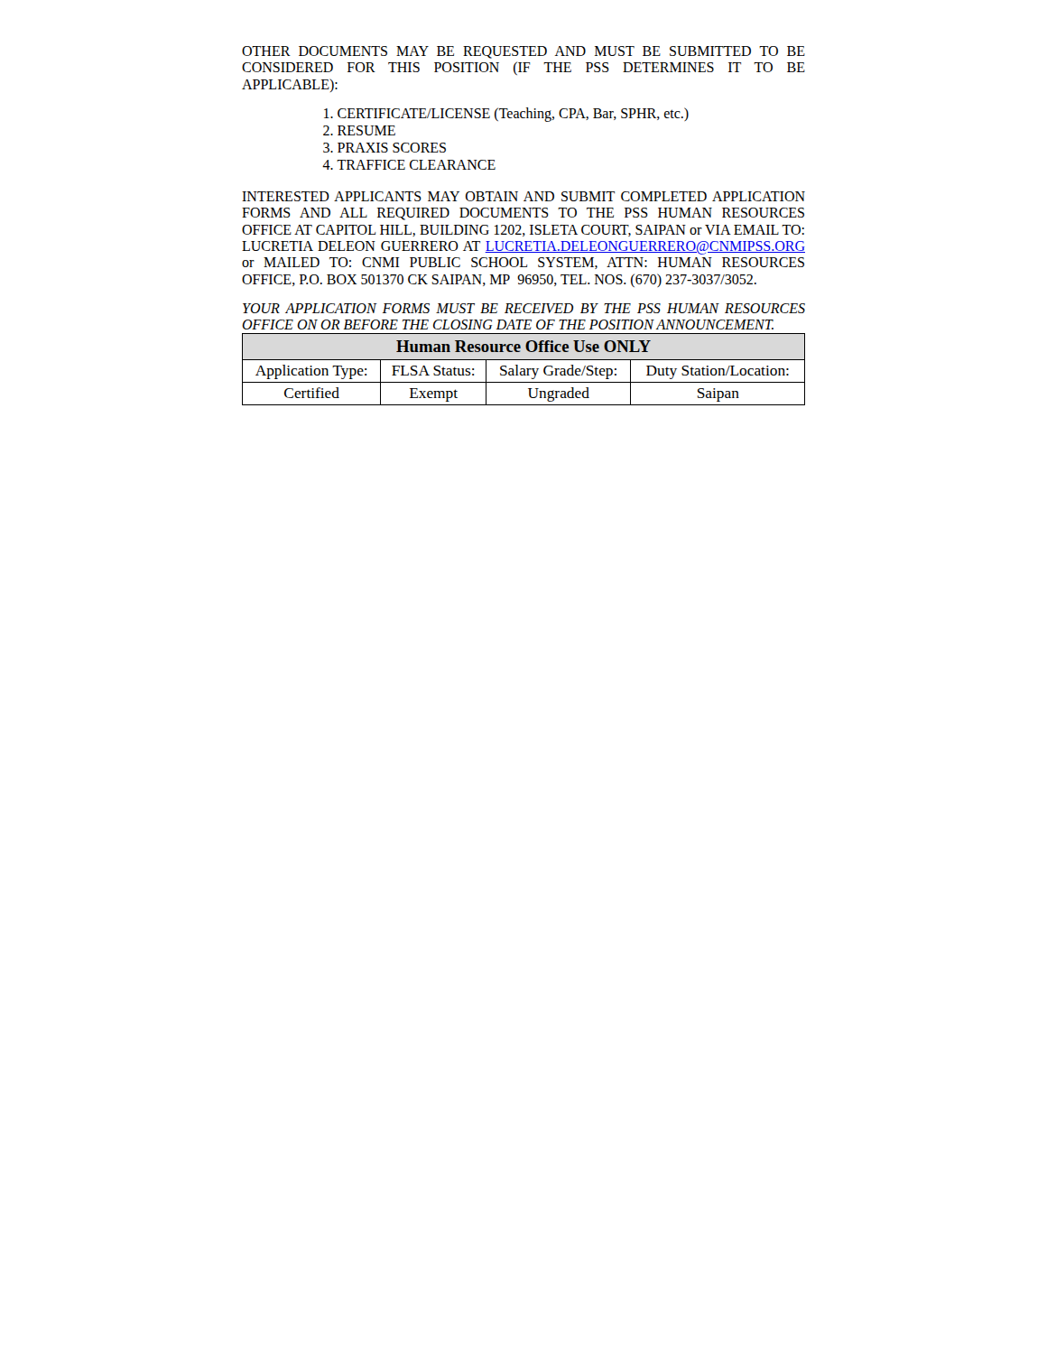OTHER DOCUMENTS MAY BE REQUESTED AND MUST BE SUBMITTED TO BE CONSIDERED FOR THIS POSITION (IF THE PSS DETERMINES IT TO BE APPLICABLE):
CERTIFICATE/LICENSE (Teaching, CPA, Bar, SPHR, etc.)
RESUME
PRAXIS SCORES
TRAFFICE CLEARANCE
INTERESTED APPLICANTS MAY OBTAIN AND SUBMIT COMPLETED APPLICATION FORMS AND ALL REQUIRED DOCUMENTS TO THE PSS HUMAN RESOURCES OFFICE AT CAPITOL HILL, BUILDING 1202, ISLETA COURT, SAIPAN or VIA EMAIL TO: LUCRETIA DELEON GUERRERO AT LUCRETIA.DELEONGUERRERO@CNMIPSS.ORG or MAILED TO: CNMI PUBLIC SCHOOL SYSTEM, ATTN: HUMAN RESOURCES OFFICE, P.O. BOX 501370 CK SAIPAN, MP 96950, TEL. NOS. (670) 237-3037/3052.
YOUR APPLICATION FORMS MUST BE RECEIVED BY THE PSS HUMAN RESOURCES OFFICE ON OR BEFORE THE CLOSING DATE OF THE POSITION ANNOUNCEMENT.
| Human Resource Office Use ONLY |
| --- |
| Application Type: | FLSA Status: | Salary Grade/Step: | Duty Station/Location: |
| Certified | Exempt | Ungraded | Saipan |